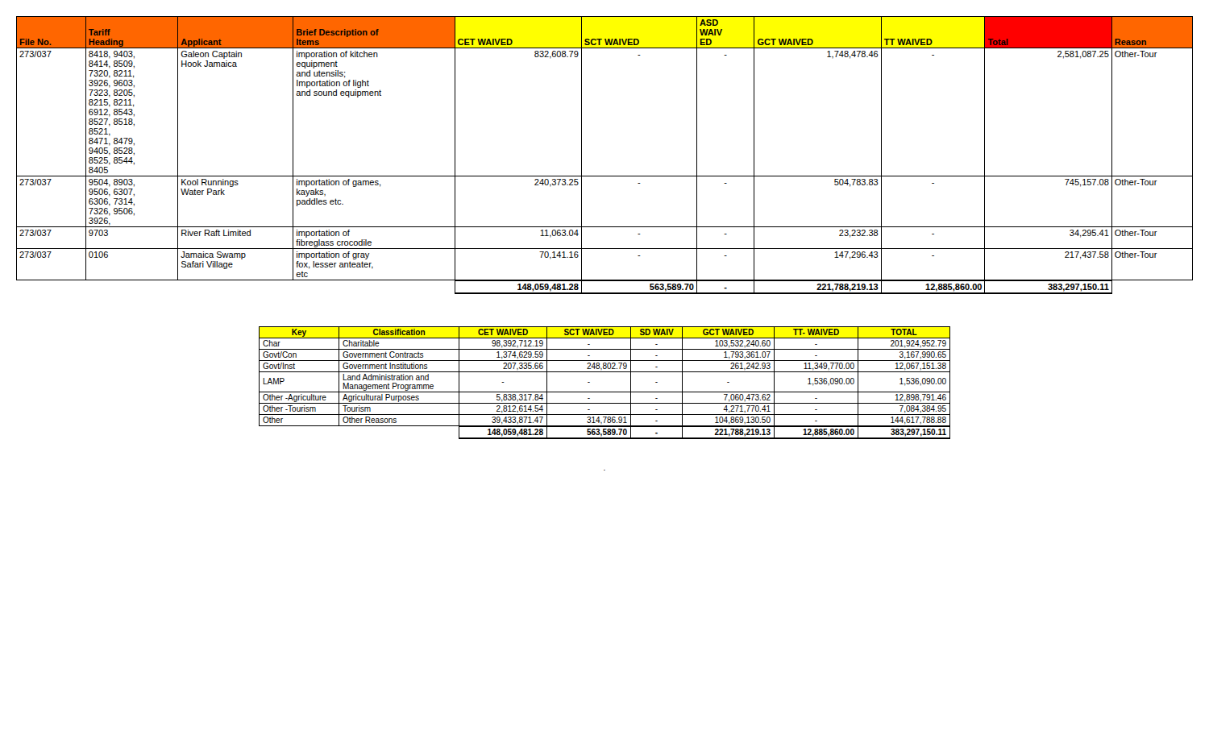| File No. | Tariff Heading | Applicant | Brief Description of Items | CET WAIVED | SCT WAIVED | ASD WAIV ED | GCT WAIVED | TT WAIVED | Total | Reason |
| --- | --- | --- | --- | --- | --- | --- | --- | --- | --- | --- |
| 273/037 | 8418, 9403, 8414, 8509, 7320, 8211, 3926, 9603, 7323, 8205, 8215, 8211, 6912, 8543, 8527, 8518, 8521, 8471, 8479, 9405, 8528, 8525, 8544, 8405 | Galeon Captain Hook Jamaica | imporation of kitchen equipment and utensils; Importation of light and sound equipment | 832,608.79 | - | - | 1,748,478.46 | - | 2,581,087.25 | Other-Tour |
| 273/037 | 9504, 8903, 9506, 6307, 6306, 7314, 7326, 9506, 3926, | Kool Runnings Water Park | importation of games, kayaks, paddles etc. | 240,373.25 | - | - | 504,783.83 | - | 745,157.08 | Other-Tour |
| 273/037 | 9703 | River Raft Limited | importation of fibreglass crocodile | 11,063.04 | - | - | 23,232.38 | - | 34,295.41 | Other-Tour |
| 273/037 | 0106 | Jamaica Swamp Safari Village | importation of gray fox, lesser anteater, etc | 70,141.16 | - | - | 147,296.43 | - | 217,437.58 | Other-Tour |
| | | | | 148,059,481.28 | 563,589.70 | - | 221,788,219.13 | 12,885,860.00 | 383,297,150.11 | |
| Key | Classification | CET WAIVED | SCT WAIVED | SD WAIV | GCT WAIVED | TT- WAIVED | TOTAL |
| --- | --- | --- | --- | --- | --- | --- | --- |
| Char | Charitable | 98,392,712.19 | - | - | 103,532,240.60 | - | 201,924,952.79 |
| Govt/Con | Government Contracts | 1,374,629.59 | - | - | 1,793,361.07 | - | 3,167,990.65 |
| Govt/Inst | Government Institutions | 207,335.66 | 248,802.79 | - | 261,242.93 | 11,349,770.00 | 12,067,151.38 |
| LAMP | Land Administration and Management Programme | - | - | - | - | 1,536,090.00 | 1,536,090.00 |
| Other -Agriculture | Agricultural Purposes | 5,838,317.84 | - | - | 7,060,473.62 | - | 12,898,791.46 |
| Other -Tourism | Tourism | 2,812,614.54 | - | - | 4,271,770.41 | - | 7,084,384.95 |
| Other | Other Reasons | 39,433,871.47 | 314,786.91 | - | 104,869,130.50 | - | 144,617,788.88 |
| | | 148,059,481.28 | 563,589.70 | - | 221,788,219.13 | 12,885,860.00 | 383,297,150.11 |
.